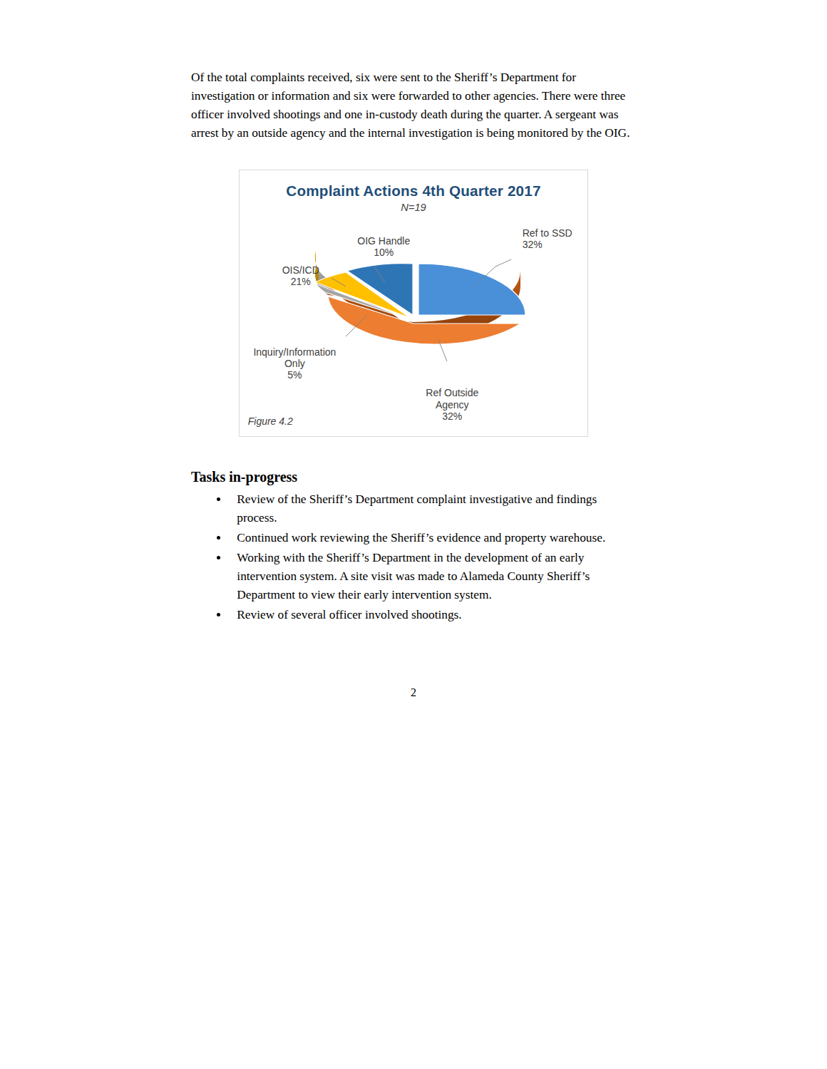Of the total complaints received, six were sent to the Sheriff’s Department for investigation or information and six were forwarded to other agencies. There were three officer involved shootings and one in-custody death during the quarter. A sergeant was arrest by an outside agency and the internal investigation is being monitored by the OIG.
Complaint Actions 4th Quarter 2017
N=19
Ref to SSD
32%
OIG Handle
10%
OIS/ICD
21%
Inquiry/Information
Only
5%
Ref Outside
Agency
32%
Figure 4.2
Tasks in-progress
Review of the Sheriff’s Department complaint investigative and findings process.
Continued work reviewing the Sheriff’s evidence and property warehouse.
Working with the Sheriff’s Department in the development of an early intervention system. A site visit was made to Alameda County Sheriff’s Department to view their early intervention system.
Review of several officer involved shootings.
2